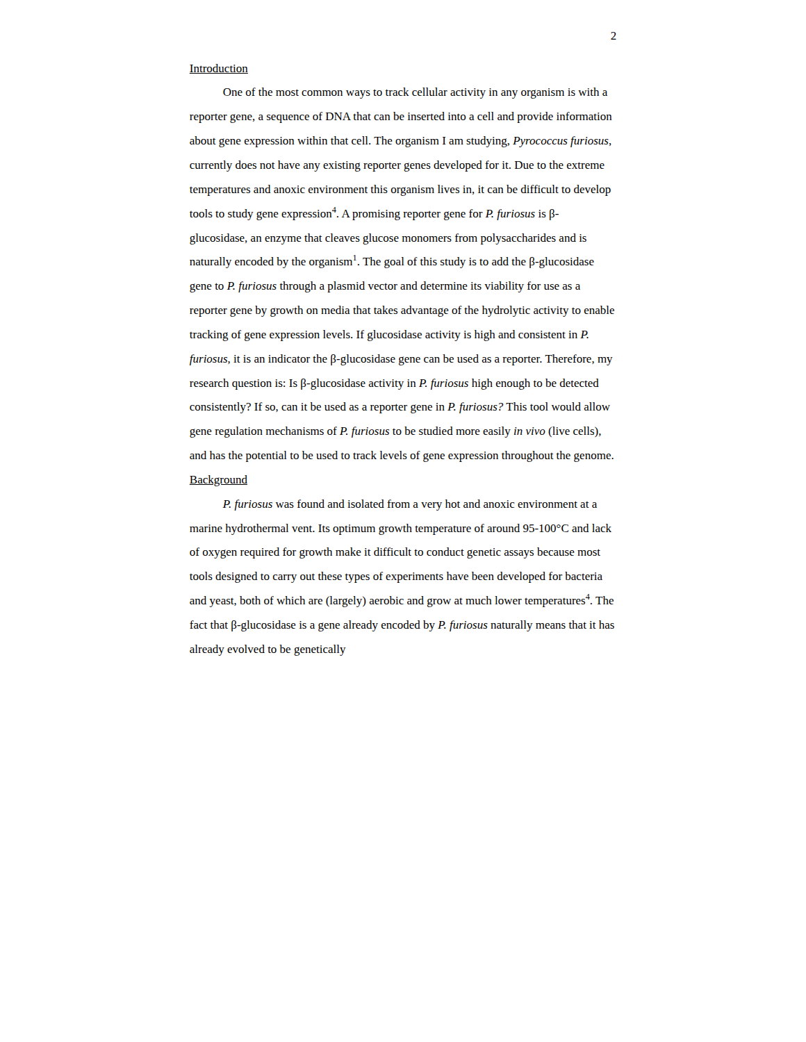2
Introduction
One of the most common ways to track cellular activity in any organism is with a reporter gene, a sequence of DNA that can be inserted into a cell and provide information about gene expression within that cell. The organism I am studying, Pyrococcus furiosus, currently does not have any existing reporter genes developed for it. Due to the extreme temperatures and anoxic environment this organism lives in, it can be difficult to develop tools to study gene expression4. A promising reporter gene for P. furiosus is β-glucosidase, an enzyme that cleaves glucose monomers from polysaccharides and is naturally encoded by the organism1. The goal of this study is to add the β-glucosidase gene to P. furiosus through a plasmid vector and determine its viability for use as a reporter gene by growth on media that takes advantage of the hydrolytic activity to enable tracking of gene expression levels. If glucosidase activity is high and consistent in P. furiosus, it is an indicator the β-glucosidase gene can be used as a reporter. Therefore, my research question is: Is β-glucosidase activity in P. furiosus high enough to be detected consistently? If so, can it be used as a reporter gene in P. furiosus? This tool would allow gene regulation mechanisms of P. furiosus to be studied more easily in vivo (live cells), and has the potential to be used to track levels of gene expression throughout the genome.
Background
P. furiosus was found and isolated from a very hot and anoxic environment at a marine hydrothermal vent. Its optimum growth temperature of around 95-100°C and lack of oxygen required for growth make it difficult to conduct genetic assays because most tools designed to carry out these types of experiments have been developed for bacteria and yeast, both of which are (largely) aerobic and grow at much lower temperatures4. The fact that β-glucosidase is a gene already encoded by P. furiosus naturally means that it has already evolved to be genetically